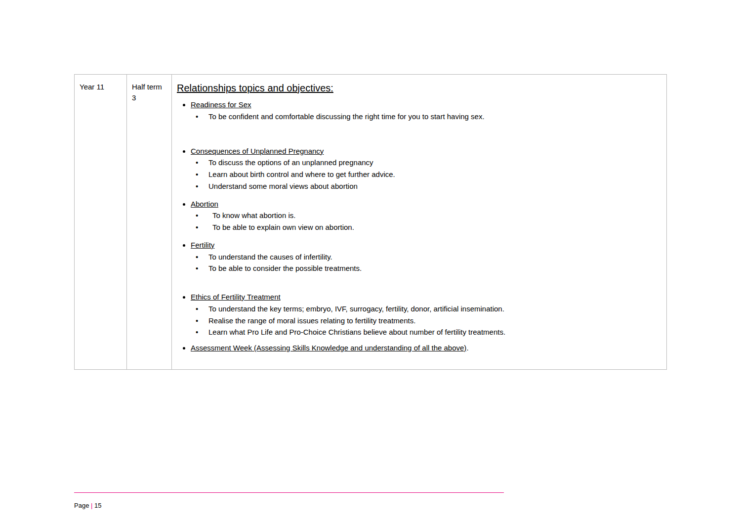| Year 11 | Half term 3 | Relationships topics and objectives: Readiness for Sex To be confident and comfortable discussing the right time for you to start having sex. Consequences of Unplanned Pregnancy To discuss the options of an unplanned pregnancy Learn about birth control and where to get further advice. Understand some moral views about abortion Abortion To know what abortion is. To be able to explain own view on abortion. Fertility To understand the causes of infertility. To be able to consider the possible treatments. Ethics of Fertility Treatment To understand the key terms; embryo, IVF, surrogacy, fertility, donor, artificial insemination. Realise the range of moral issues relating to fertility treatments. Learn what Pro Life and Pro-Choice Christians believe about number of fertility treatments. Assessment Week (Assessing Skills Knowledge and understanding of all the above) . |
Page | 15